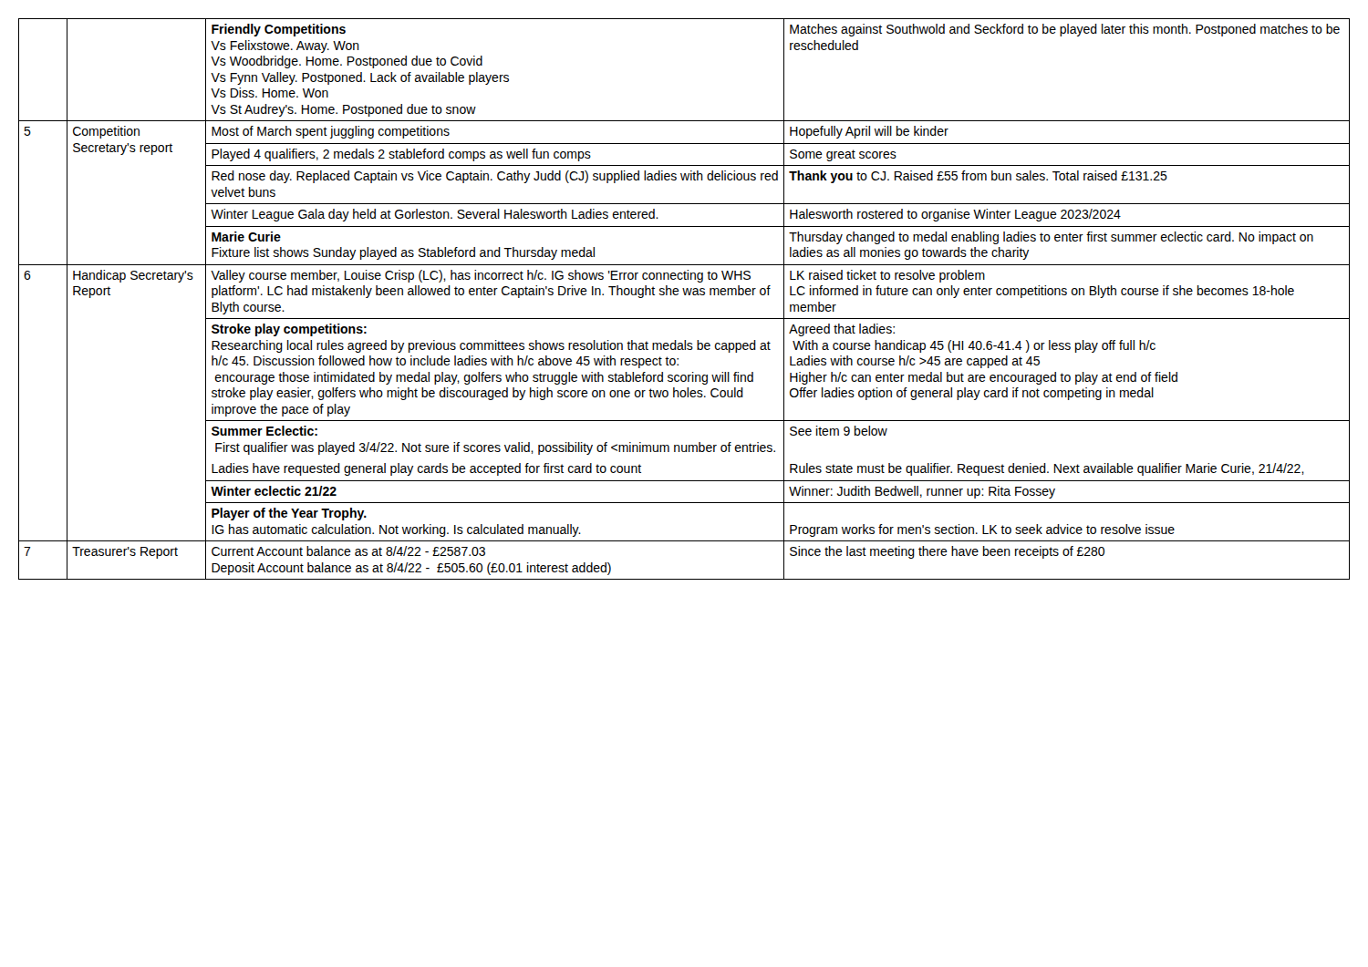| | | Friendly Competitions Vs Felixstowe. Away. Won Vs Woodbridge. Home. Postponed due to Covid Vs Fynn Valley. Postponed. Lack of available players Vs Diss. Home. Won Vs St Audrey's. Home. Postponed due to snow | Matches against Southwold and Seckford to be played later this month. Postponed matches to be rescheduled |
| 5 | Competition Secretary's report | Most of March spent juggling competitions | Hopefully April will be kinder |
| Played 4 qualifiers, 2 medals 2 stableford comps as well fun comps | Some great scores |
| Red nose day. Replaced Captain vs Vice Captain. Cathy Judd (CJ) supplied ladies with delicious red velvet buns | Thank you to CJ. Raised £55 from bun sales. Total raised £131.25 |
| Winter League Gala day held at Gorleston. Several Halesworth Ladies entered. | Halesworth rostered to organise Winter League 2023/2024 |
| Marie Curie Fixture list shows Sunday played as Stableford and Thursday medal | Thursday changed to medal enabling ladies to enter first summer eclectic card. No impact on ladies as all monies go towards the charity |
| 6 | Handicap Secretary's Report | Valley course member, Louise Crisp (LC), has incorrect h/c. IG shows 'Error connecting to WHS platform'. LC had mistakenly been allowed to enter Captain's Drive In. Thought she was member of Blyth course. | LK raised ticket to resolve problem LC informed in future can only enter competitions on Blyth course if she becomes 18-hole member |
| Stroke play competitions: Researching local rules agreed by previous committees shows resolution that medals be capped at h/c 45. Discussion followed how to include ladies with h/c above 45 with respect to: encourage those intimidated by medal play, golfers who struggle with stableford scoring will find stroke play easier, golfers who might be discouraged by high score on one or two holes. Could improve the pace of play | Agreed that ladies: With a course handicap 45 (HI 40.6-41.4 ) or less play off full h/c Ladies with course h/c >45 are capped at 45 Higher h/c can enter medal but are encouraged to play at end of field Offer ladies option of general play card if not competing in medal |
| Summer Eclectic: First qualifier was played 3/4/22. Not sure if scores valid, possibility of <minimum number of entries. | See item 9 below |
| Ladies have requested general play cards be accepted for first card to count | Rules state must be qualifier. Request denied. Next available qualifier Marie Curie, 21/4/22, |
| Winter eclectic 21/22 | Winner: Judith Bedwell, runner up: Rita Fossey |
| Player of the Year Trophy. IG has automatic calculation. Not working. Is calculated manually. | Program works for men's section. LK to seek advice to resolve issue |
| 7 | Treasurer's Report | Current Account balance as at 8/4/22 - £2587.03 Deposit Account balance as at 8/4/22 - £505.60 (£0.01 interest added) | Since the last meeting there have been receipts of £280 |